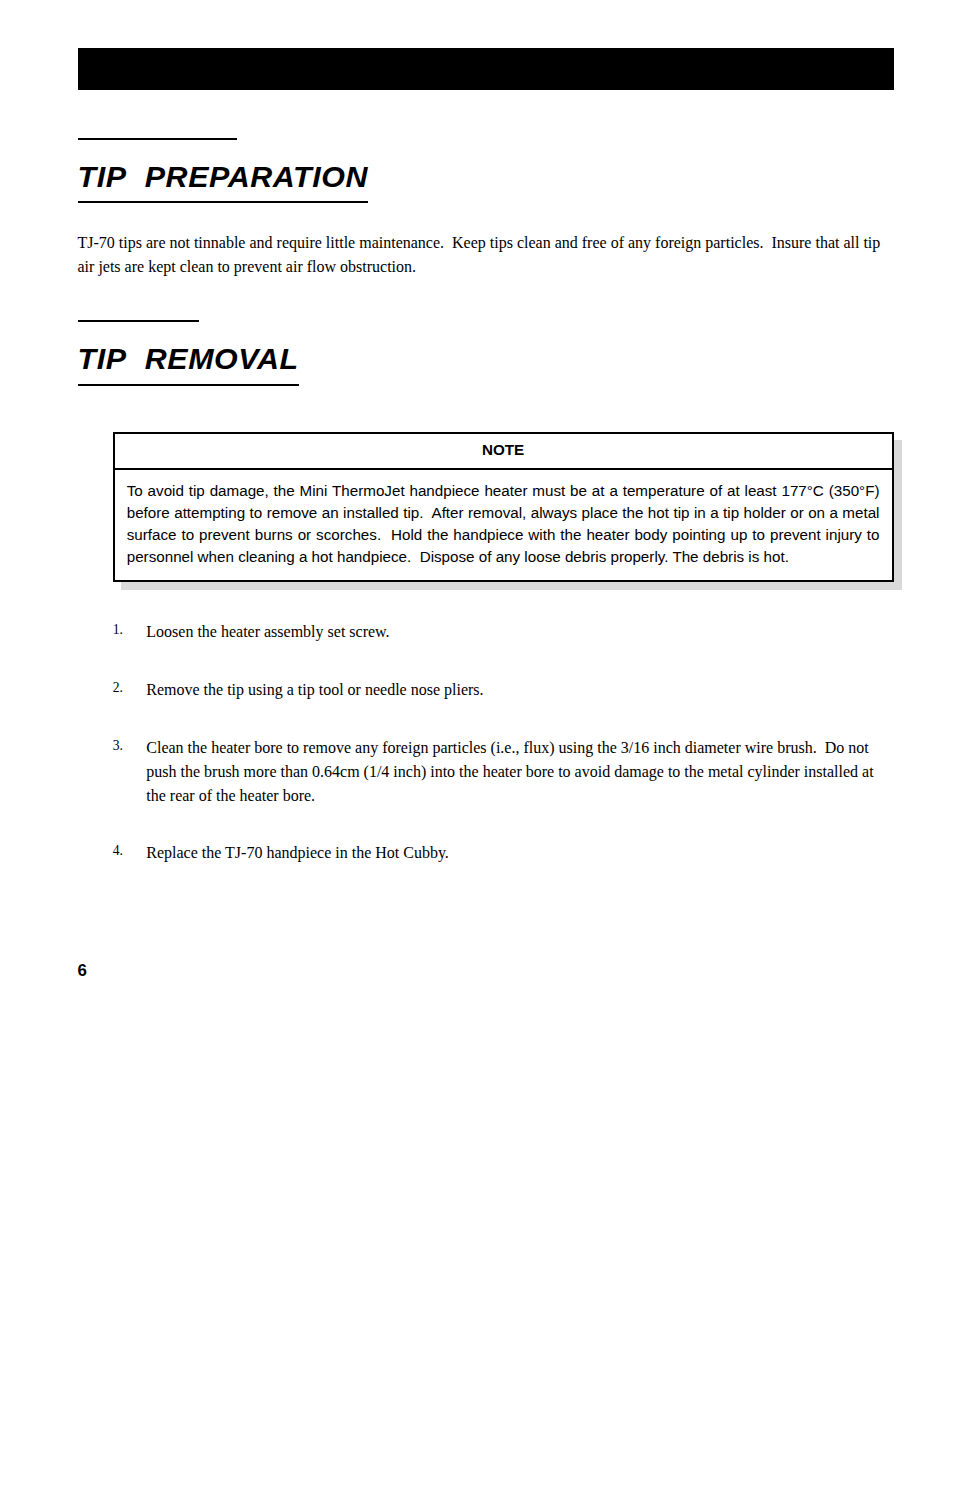TIP PREPARATION
TJ-70 tips are not tinnable and require little maintenance. Keep tips clean and free of any foreign particles. Insure that all tip air jets are kept clean to prevent air flow obstruction.
TIP REMOVAL
NOTE
To avoid tip damage, the Mini ThermoJet handpiece heater must be at a temperature of at least 177°C (350°F) before attempting to remove an installed tip. After removal, always place the hot tip in a tip holder or on a metal surface to prevent burns or scorches. Hold the handpiece with the heater body pointing up to prevent injury to personnel when cleaning a hot handpiece. Dispose of any loose debris properly. The debris is hot.
Loosen the heater assembly set screw.
Remove the tip using a tip tool or needle nose pliers.
Clean the heater bore to remove any foreign particles (i.e., flux) using the 3/16 inch diameter wire brush. Do not push the brush more than 0.64cm (1/4 inch) into the heater bore to avoid damage to the metal cylinder installed at the rear of the heater bore.
Replace the TJ-70 handpiece in the Hot Cubby.
6